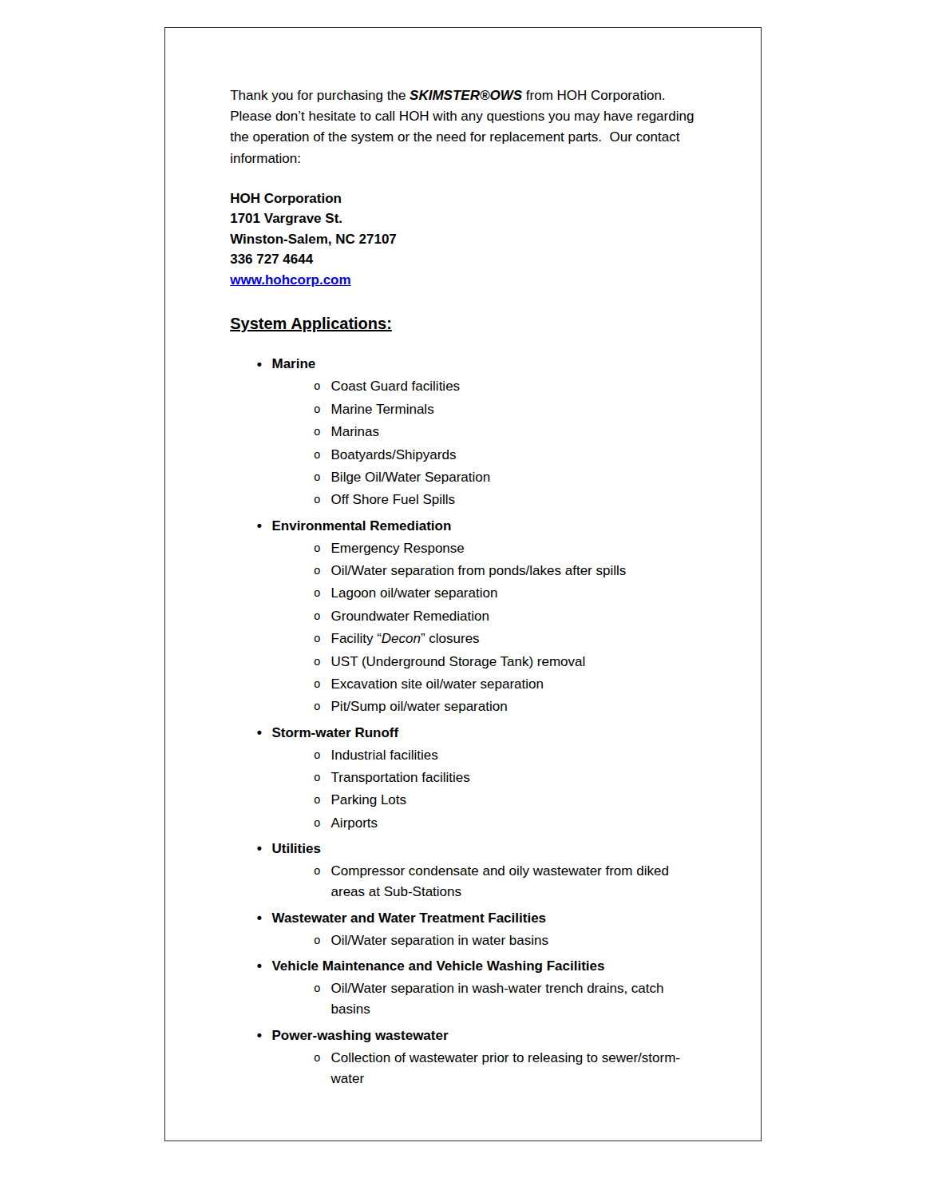Thank you for purchasing the SKIMSTER®OWS from HOH Corporation. Please don’t hesitate to call HOH with any questions you may have regarding the operation of the system or the need for replacement parts. Our contact information:
HOH Corporation
1701 Vargrave St.
Winston-Salem, NC 27107
336 727 4644
www.hohcorp.com
System Applications:
Marine
Coast Guard facilities
Marine Terminals
Marinas
Boatyards/Shipyards
Bilge Oil/Water Separation
Off Shore Fuel Spills
Environmental Remediation
Emergency Response
Oil/Water separation from ponds/lakes after spills
Lagoon oil/water separation
Groundwater Remediation
Facility “Decon” closures
UST (Underground Storage Tank) removal
Excavation site oil/water separation
Pit/Sump oil/water separation
Storm-water Runoff
Industrial facilities
Transportation facilities
Parking Lots
Airports
Utilities
Compressor condensate and oily wastewater from diked areas at Sub-Stations
Wastewater and Water Treatment Facilities
Oil/Water separation in water basins
Vehicle Maintenance and Vehicle Washing Facilities
Oil/Water separation in wash-water trench drains, catch basins
Power-washing wastewater
Collection of wastewater prior to releasing to sewer/storm-water